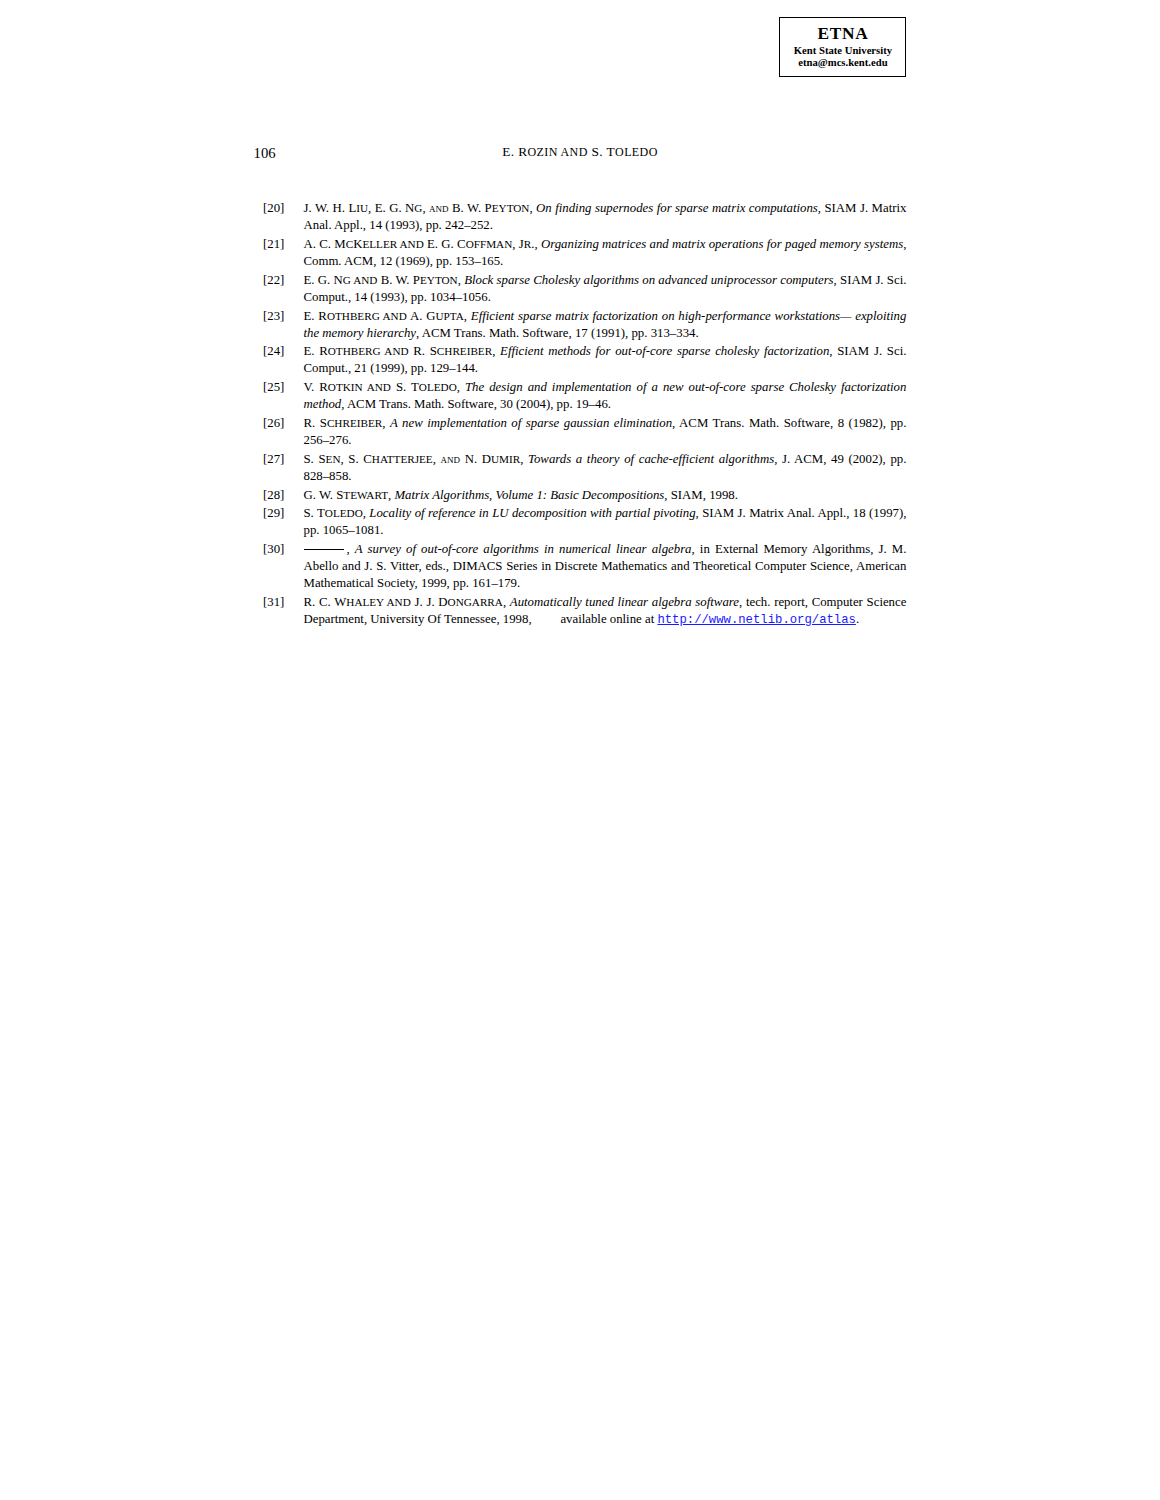ETNA
Kent State University
etna@mcs.kent.edu
106
E. ROZIN AND S. TOLEDO
[20] J. W. H. LIU, E. G. NG, and B. W. PEYTON, On finding supernodes for sparse matrix computations, SIAM J. Matrix Anal. Appl., 14 (1993), pp. 242–252.
[21] A. C. MCKELLER AND E. G. COFFMAN, JR., Organizing matrices and matrix operations for paged memory systems, Comm. ACM, 12 (1969), pp. 153–165.
[22] E. G. NG AND B. W. PEYTON, Block sparse Cholesky algorithms on advanced uniprocessor computers, SIAM J. Sci. Comput., 14 (1993), pp. 1034–1056.
[23] E. ROTHBERG AND A. GUPTA, Efficient sparse matrix factorization on high-performance workstations— exploiting the memory hierarchy, ACM Trans. Math. Software, 17 (1991), pp. 313–334.
[24] E. ROTHBERG AND R. SCHREIBER, Efficient methods for out-of-core sparse cholesky factorization, SIAM J. Sci. Comput., 21 (1999), pp. 129–144.
[25] V. ROTKIN AND S. TOLEDO, The design and implementation of a new out-of-core sparse Cholesky factorization method, ACM Trans. Math. Software, 30 (2004), pp. 19–46.
[26] R. SCHREIBER, A new implementation of sparse gaussian elimination, ACM Trans. Math. Software, 8 (1982), pp. 256–276.
[27] S. SEN, S. CHATTERJEE, and N. DUMIR, Towards a theory of cache-efficient algorithms, J. ACM, 49 (2002), pp. 828–858.
[28] G. W. STEWART, Matrix Algorithms, Volume 1: Basic Decompositions, SIAM, 1998.
[29] S. TOLEDO, Locality of reference in LU decomposition with partial pivoting, SIAM J. Matrix Anal. Appl., 18 (1997), pp. 1065–1081.
[30] , A survey of out-of-core algorithms in numerical linear algebra, in External Memory Algorithms, J. M. Abello and J. S. Vitter, eds., DIMACS Series in Discrete Mathematics and Theoretical Computer Science, American Mathematical Society, 1999, pp. 161–179.
[31] R. C. WHALEY AND J. J. DONGARRA, Automatically tuned linear algebra software, tech. report, Computer Science Department, University Of Tennessee, 1998, available online at http://www.netlib.org/atlas.